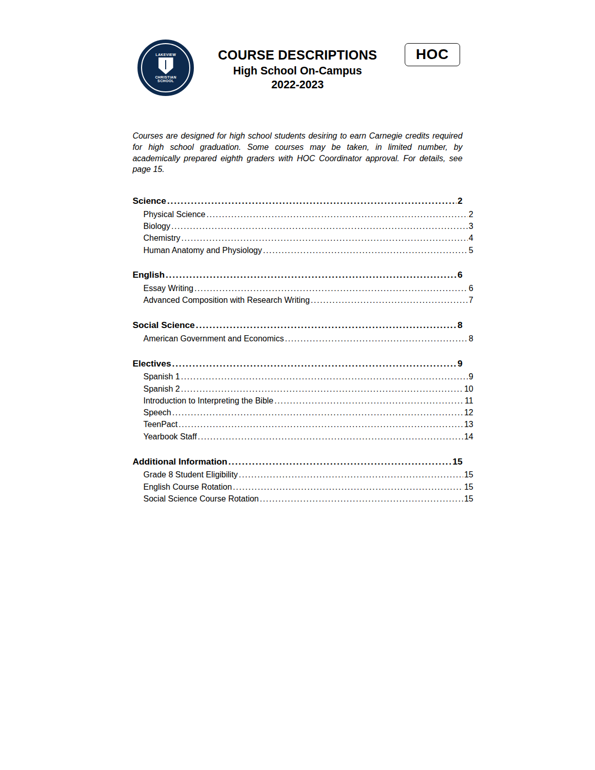LAKEVIEW
CHRISTIAN
SCHOOL
HOC
COURSE DESCRIPTIONS
High School On-Campus
2022-2023
Courses are designed for high school students desiring to earn Carnegie credits required for high school graduation. Some courses may be taken, in limited number, by academically prepared eighth graders with HOC Coordinator approval. For details, see page 15.
Science ........................................................................................................... 2
Physical Science ................................................................................................................. 2
Biology ............................................................................................................................... 3
Chemistry ........................................................................................................................... 4
Human Anatomy and Physiology ............................................................................................. 5
English ............................................................................................................. 6
Essay Writing ....................................................................................................................... 6
Advanced Composition with Research Writing ......................................................................... 7
Social Science .............................................................................................. 8
American Government and Economics ..................................................................................... 8
Electives ........................................................................................................... 9
Spanish 1 ........................................................................................................................... 9
Spanish 2 ......................................................................................................................... 10
Introduction to Interpreting the Bible ..................................................................................... 11
Speech ............................................................................................................................. 12
TeenPact .......................................................................................................................... 13
Yearbook Staff ................................................................................................................... 14
Additional Information ............................................................................. 15
Grade 8 Student Eligibility ..................................................................................................... 15
English Course Rotation ......................................................................................................... 15
Social Science Course Rotation ............................................................................................. 15